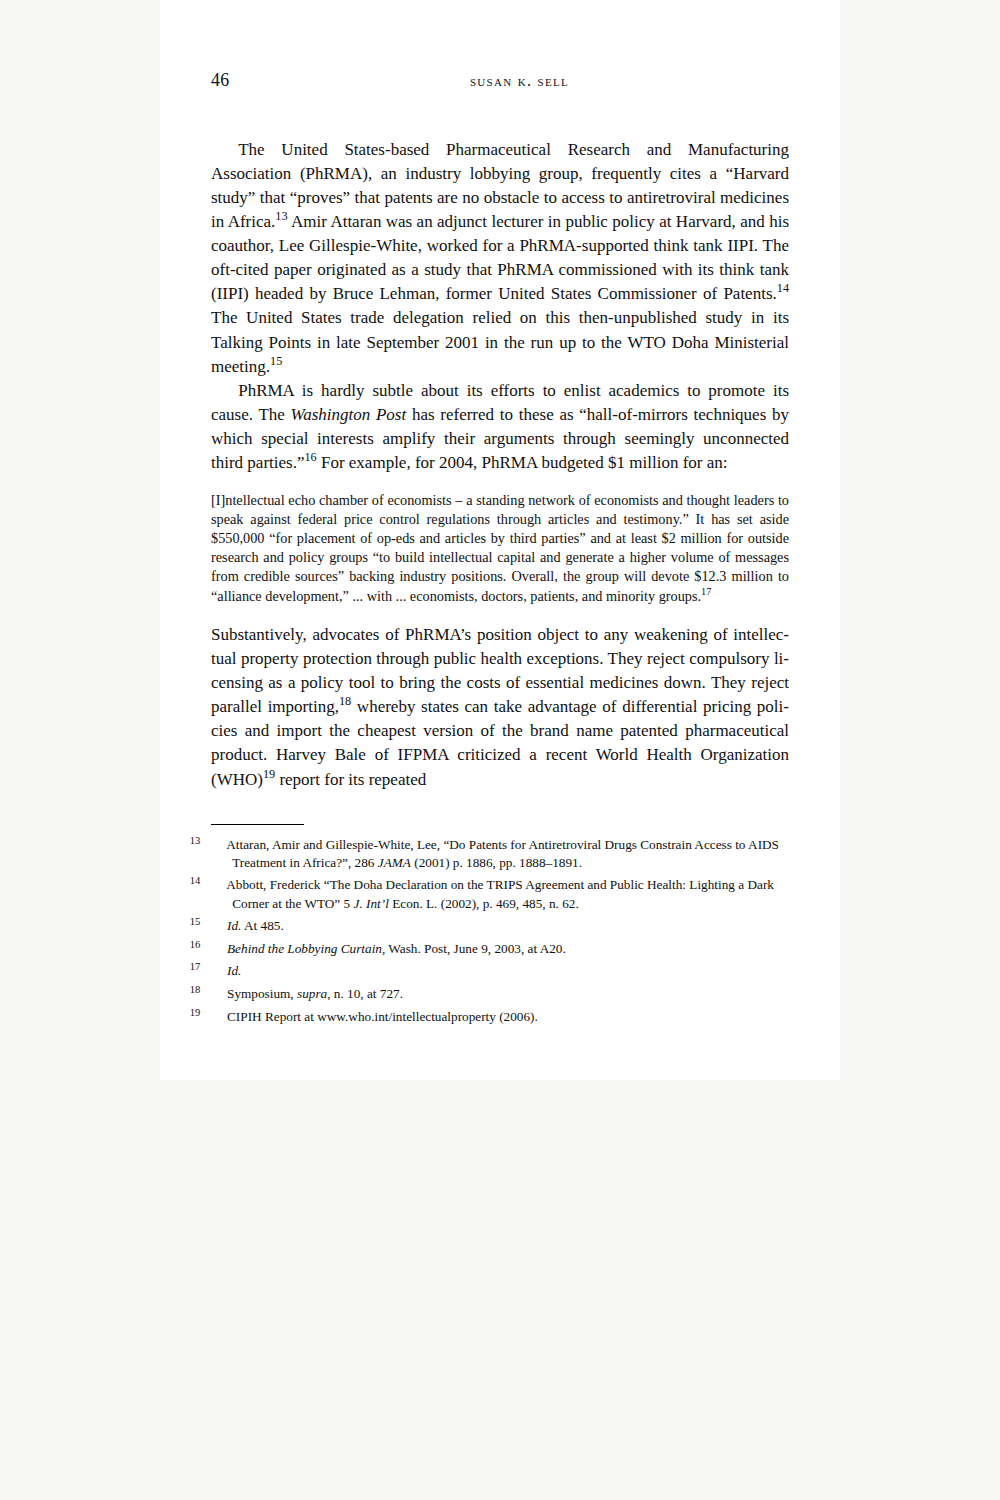46 Susan K. Sell
The United States-based Pharmaceutical Research and Manufacturing Association (PhRMA), an industry lobbying group, frequently cites a “Harvard study” that “proves” that patents are no obstacle to access to antiretroviral medicines in Africa.13 Amir Attaran was an adjunct lecturer in public policy at Harvard, and his coauthor, Lee Gillespie-White, worked for a PhRMA-supported think tank IIPI. The oft-cited paper originated as a study that PhRMA commissioned with its think tank (IIPI) headed by Bruce Lehman, former United States Commissioner of Patents.14 The United States trade delegation relied on this then-unpublished study in its Talking Points in late September 2001 in the run up to the WTO Doha Ministerial meeting.15
PhRMA is hardly subtle about its efforts to enlist academics to promote its cause. The Washington Post has referred to these as “hall-of-mirrors techniques by which special interests amplify their arguments through seemingly unconnected third parties.”16 For example, for 2004, PhRMA budgeted $1 million for an:
[I]ntellectual echo chamber of economists – a standing network of economists and thought leaders to speak against federal price control regulations through articles and testimony.” It has set aside $550,000 “for placement of op-eds and articles by third parties” and at least $2 million for outside research and policy groups “to build intellectual capital and generate a higher volume of messages from credible sources” backing industry positions. Overall, the group will devote $12.3 million to “alliance development,” ... with ... economists, doctors, patients, and minority groups.17
Substantively, advocates of PhRMA’s position object to any weakening of intellectual property protection through public health exceptions. They reject compulsory licensing as a policy tool to bring the costs of essential medicines down. They reject parallel importing,18 whereby states can take advantage of differential pricing policies and import the cheapest version of the brand name patented pharmaceutical product. Harvey Bale of IFPMA criticized a recent World Health Organization (WHO)19 report for its repeated
13 Attaran, Amir and Gillespie-White, Lee, “Do Patents for Antiretroviral Drugs Constrain Access to AIDS Treatment in Africa?”, 286 JAMA (2001) p. 1886, pp. 1888–1891.
14 Abbott, Frederick “The Doha Declaration on the TRIPS Agreement and Public Health: Lighting a Dark Corner at the WTO” 5 J. Int’l Econ. L. (2002), p. 469, 485, n. 62.
15 Id. At 485.
16 Behind the Lobbying Curtain, Wash. Post, June 9, 2003, at A20.
17 Id.
18 Symposium, supra, n. 10, at 727.
19 CIPIH Report at www.who.int/intellectualproperty (2006).